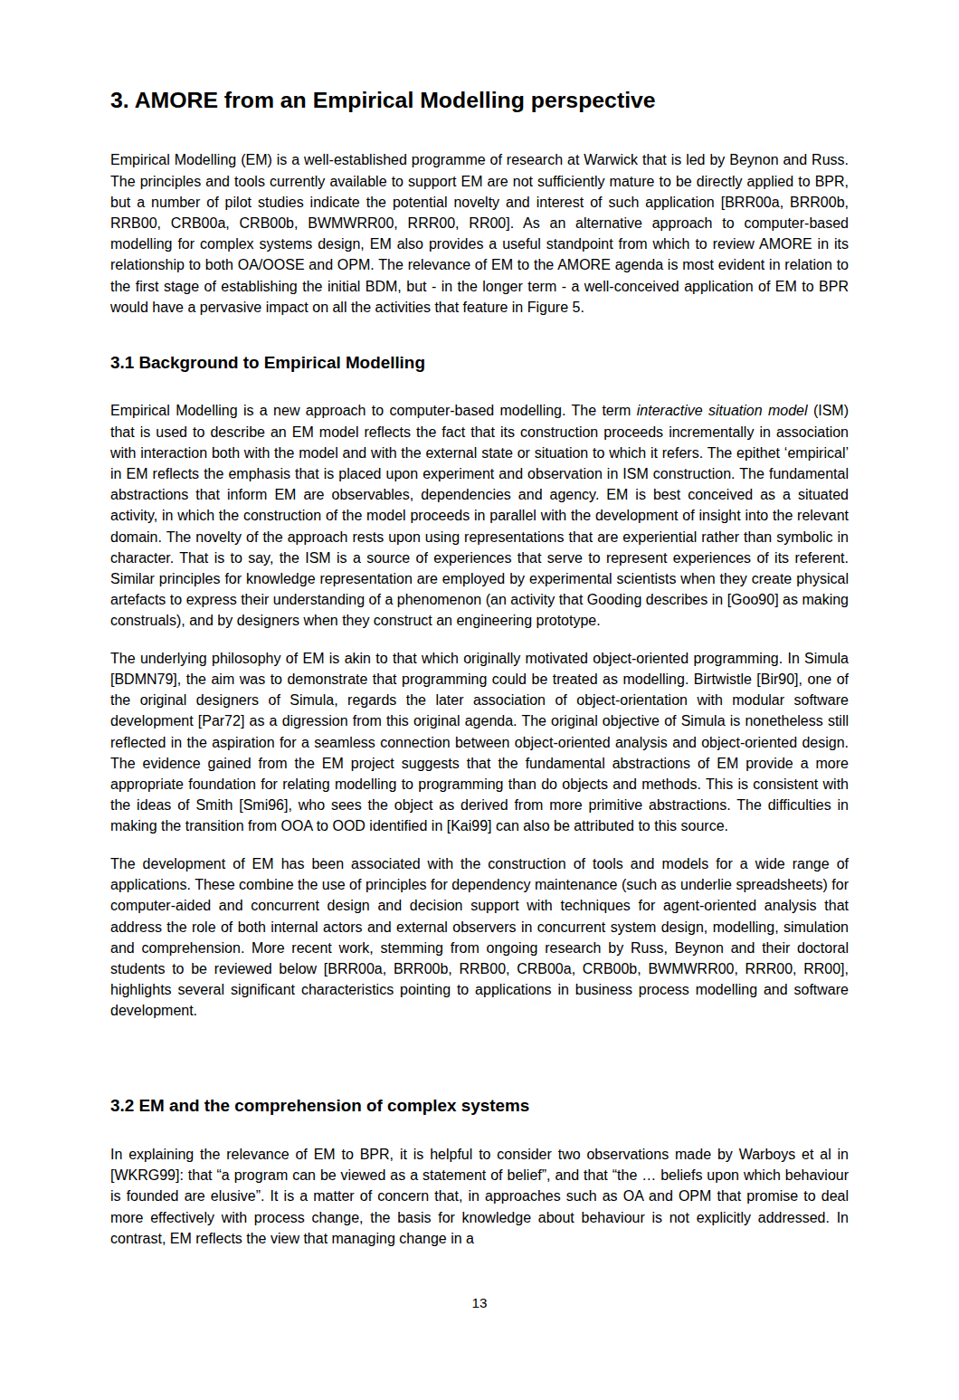3. AMORE from an Empirical Modelling perspective
Empirical Modelling (EM) is a well-established programme of research at Warwick that is led by Beynon and Russ. The principles and tools currently available to support EM are not sufficiently mature to be directly applied to BPR, but a number of pilot studies indicate the potential novelty and interest of such application [BRR00a, BRR00b, RRB00, CRB00a, CRB00b, BWMWRR00, RRR00, RR00]. As an alternative approach to computer-based modelling for complex systems design, EM also provides a useful standpoint from which to review AMORE in its relationship to both OA/OOSE and OPM. The relevance of EM to the AMORE agenda is most evident in relation to the first stage of establishing the initial BDM, but - in the longer term - a well-conceived application of EM to BPR would have a pervasive impact on all the activities that feature in Figure 5.
3.1 Background to Empirical Modelling
Empirical Modelling is a new approach to computer-based modelling. The term interactive situation model (ISM) that is used to describe an EM model reflects the fact that its construction proceeds incrementally in association with interaction both with the model and with the external state or situation to which it refers. The epithet ‘empirical’ in EM reflects the emphasis that is placed upon experiment and observation in ISM construction. The fundamental abstractions that inform EM are observables, dependencies and agency. EM is best conceived as a situated activity, in which the construction of the model proceeds in parallel with the development of insight into the relevant domain. The novelty of the approach rests upon using representations that are experiential rather than symbolic in character. That is to say, the ISM is a source of experiences that serve to represent experiences of its referent. Similar principles for knowledge representation are employed by experimental scientists when they create physical artefacts to express their understanding of a phenomenon (an activity that Gooding describes in [Goo90] as making construals), and by designers when they construct an engineering prototype.
The underlying philosophy of EM is akin to that which originally motivated object-oriented programming. In Simula [BDMN79], the aim was to demonstrate that programming could be treated as modelling. Birtwistle [Bir90], one of the original designers of Simula, regards the later association of object-orientation with modular software development [Par72] as a digression from this original agenda. The original objective of Simula is nonetheless still reflected in the aspiration for a seamless connection between object-oriented analysis and object-oriented design. The evidence gained from the EM project suggests that the fundamental abstractions of EM provide a more appropriate foundation for relating modelling to programming than do objects and methods. This is consistent with the ideas of Smith [Smi96], who sees the object as derived from more primitive abstractions. The difficulties in making the transition from OOA to OOD identified in [Kai99] can also be attributed to this source.
The development of EM has been associated with the construction of tools and models for a wide range of applications. These combine the use of principles for dependency maintenance (such as underlie spreadsheets) for computer-aided and concurrent design and decision support with techniques for agent-oriented analysis that address the role of both internal actors and external observers in concurrent system design, modelling, simulation and comprehension. More recent work, stemming from ongoing research by Russ, Beynon and their doctoral students to be reviewed below [BRR00a, BRR00b, RRB00, CRB00a, CRB00b, BWMWRR00, RRR00, RR00], highlights several significant characteristics pointing to applications in business process modelling and software development.
3.2 EM and the comprehension of complex systems
In explaining the relevance of EM to BPR, it is helpful to consider two observations made by Warboys et al in [WKRG99]: that “a program can be viewed as a statement of belief”, and that “the … beliefs upon which behaviour is founded are elusive”. It is a matter of concern that, in approaches such as OA and OPM that promise to deal more effectively with process change, the basis for knowledge about behaviour is not explicitly addressed. In contrast, EM reflects the view that managing change in a
13